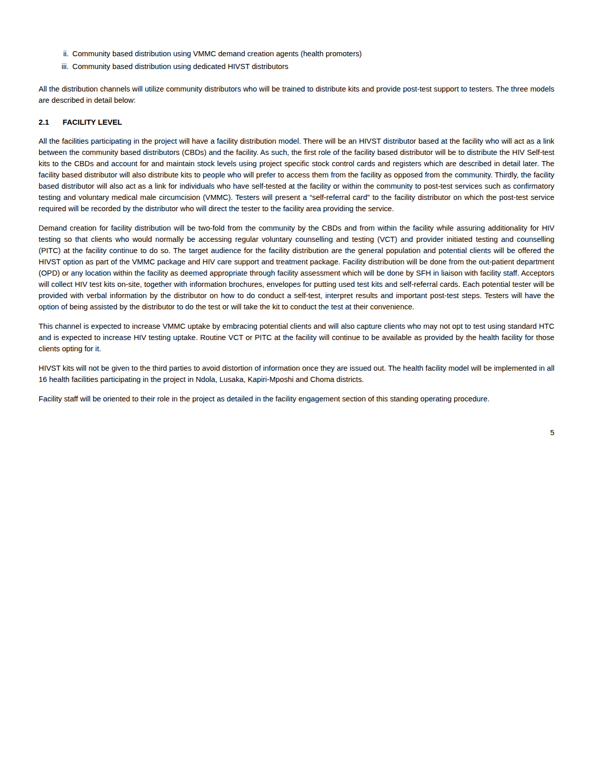ii. Community based distribution using VMMC demand creation agents (health promoters)
iii. Community based distribution using dedicated HIVST distributors
All the distribution channels will utilize community distributors who will be trained to distribute kits and provide post-test support to testers. The three models are described in detail below:
2.1 FACILITY LEVEL
All the facilities participating in the project will have a facility distribution model. There will be an HIVST distributor based at the facility who will act as a link between the community based distributors (CBDs) and the facility. As such, the first role of the facility based distributor will be to distribute the HIV Self-test kits to the CBDs and account for and maintain stock levels using project specific stock control cards and registers which are described in detail later. The facility based distributor will also distribute kits to people who will prefer to access them from the facility as opposed from the community. Thirdly, the facility based distributor will also act as a link for individuals who have self-tested at the facility or within the community to post-test services such as confirmatory testing and voluntary medical male circumcision (VMMC). Testers will present a “self-referral card” to the facility distributor on which the post-test service required will be recorded by the distributor who will direct the tester to the facility area providing the service.
Demand creation for facility distribution will be two-fold from the community by the CBDs and from within the facility while assuring additionality for HIV testing so that clients who would normally be accessing regular voluntary counselling and testing (VCT) and provider initiated testing and counselling (PITC) at the facility continue to do so. The target audience for the facility distribution are the general population and potential clients will be offered the HIVST option as part of the VMMC package and HIV care support and treatment package. Facility distribution will be done from the out-patient department (OPD) or any location within the facility as deemed appropriate through facility assessment which will be done by SFH in liaison with facility staff. Acceptors will collect HIV test kits on-site, together with information brochures, envelopes for putting used test kits and self-referral cards. Each potential tester will be provided with verbal information by the distributor on how to do conduct a self-test, interpret results and important post-test steps. Testers will have the option of being assisted by the distributor to do the test or will take the kit to conduct the test at their convenience.
This channel is expected to increase VMMC uptake by embracing potential clients and will also capture clients who may not opt to test using standard HTC and is expected to increase HIV testing uptake. Routine VCT or PITC at the facility will continue to be available as provided by the health facility for those clients opting for it.
HIVST kits will not be given to the third parties to avoid distortion of information once they are issued out. The health facility model will be implemented in all 16 health facilities participating in the project in Ndola, Lusaka, Kapiri-Mposhi and Choma districts.
Facility staff will be oriented to their role in the project as detailed in the facility engagement section of this standing operating procedure.
5